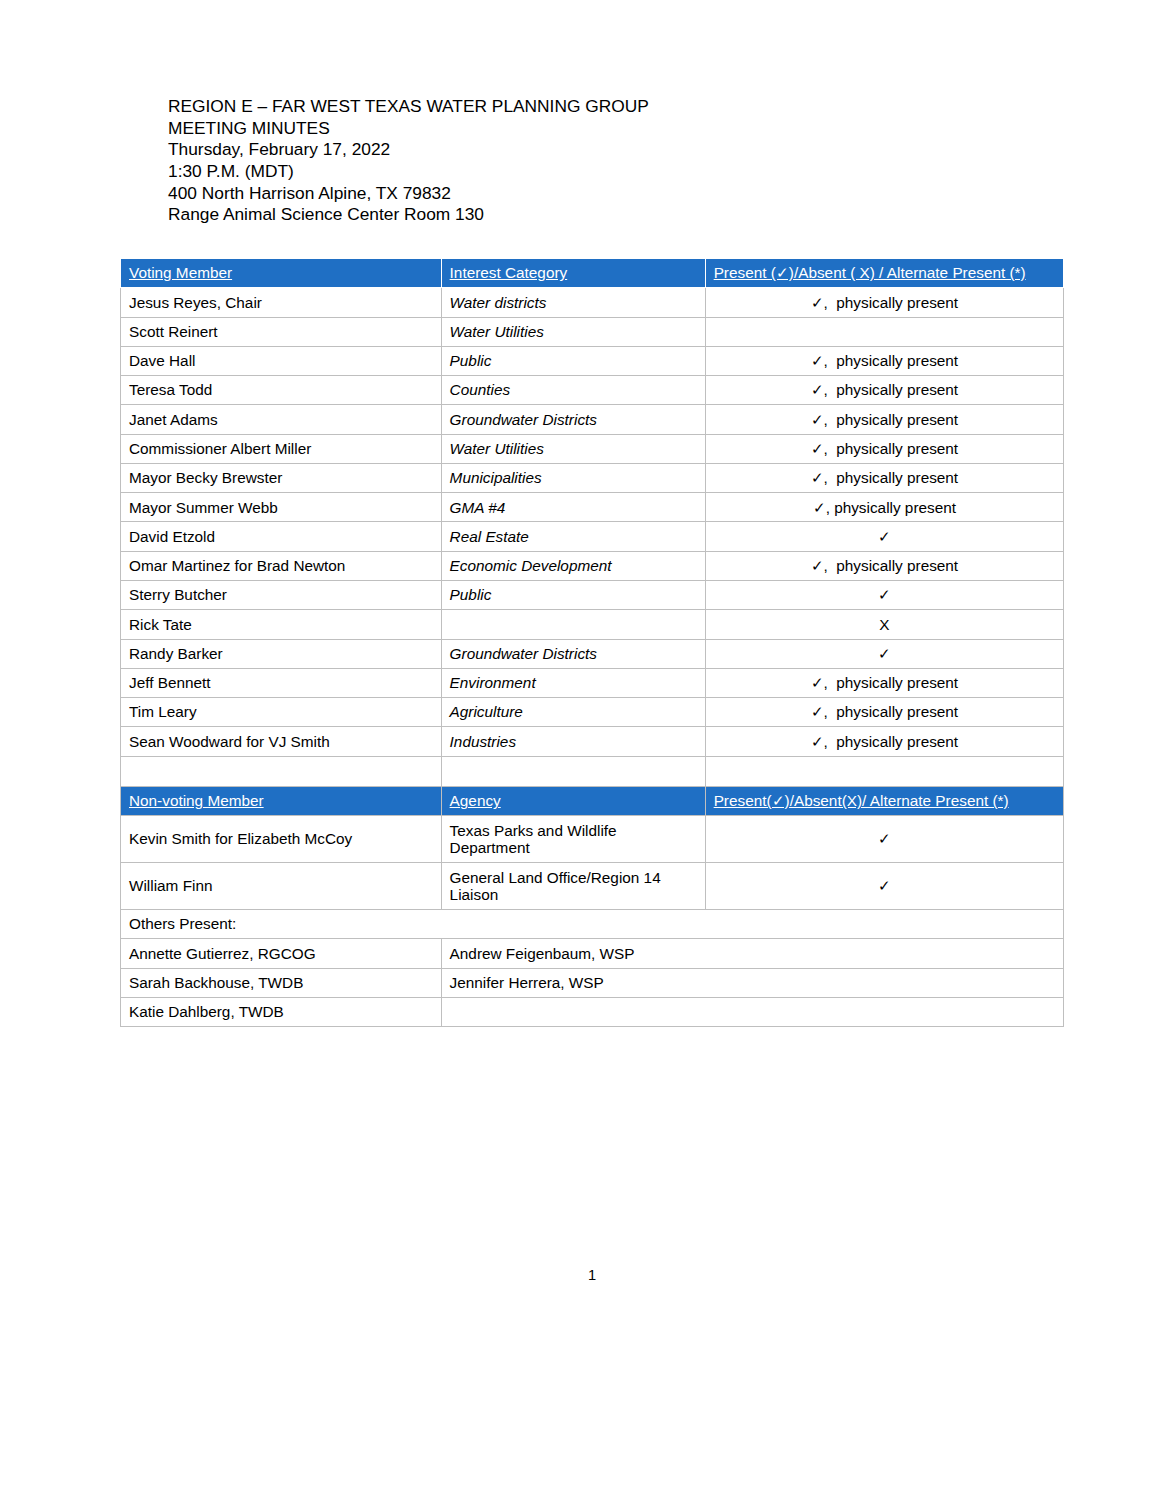REGION E – FAR WEST TEXAS WATER PLANNING GROUP
MEETING MINUTES
Thursday, February 17, 2022
1:30 P.M. (MDT)
400 North Harrison Alpine, TX 79832
Range Animal Science Center Room 130
| Voting Member | Interest Category | Present (✓)/Absent ( X) / Alternate Present (*) |
| --- | --- | --- |
| Jesus Reyes, Chair | Water districts | ✓, physically present |
| Scott Reinert | Water Utilities | |
| Dave Hall | Public | ✓, physically present |
| Teresa Todd | Counties | ✓, physically present |
| Janet Adams | Groundwater Districts | ✓, physically present |
| Commissioner Albert Miller | Water Utilities | ✓, physically present |
| Mayor Becky Brewster | Municipalities | ✓, physically present |
| Mayor Summer Webb | GMA #4 | ✓, physically present |
| David Etzold | Real Estate | ✓ |
| Omar Martinez for Brad Newton | Economic Development | ✓, physically present |
| Sterry Butcher | Public | ✓ |
| Rick Tate | | X |
| Randy Barker | Groundwater Districts | ✓ |
| Jeff Bennett | Environment | ✓, physically present |
| Tim Leary | Agriculture | ✓, physically present |
| Sean Woodward for VJ Smith | Industries | ✓, physically present |
| Non-voting Member | Agency | Present(✓)/Absent(X)/ Alternate Present (*) |
| Kevin Smith for Elizabeth McCoy | Texas Parks and Wildlife Department | ✓ |
| William Finn | General Land Office/Region 14 Liaison | ✓ |
| Others Present: |
| Annette Gutierrez, RGCOG | Andrew Feigenbaum, WSP |
| Sarah Backhouse, TWDB | Jennifer Herrera, WSP |
| Katie Dahlberg, TWDB | |
1